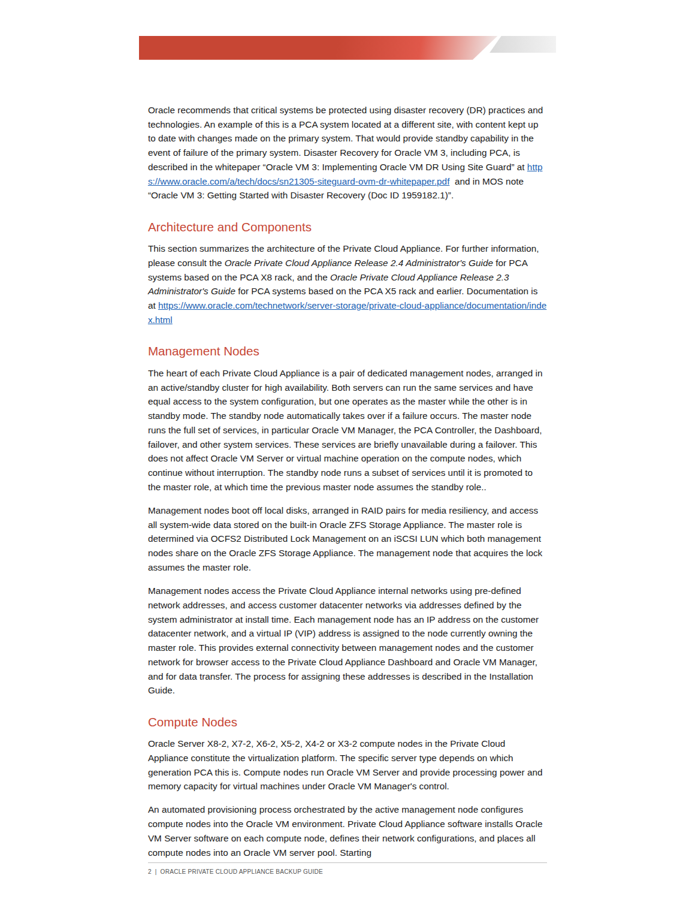Oracle recommends that critical systems be protected using disaster recovery (DR) practices and technologies. An example of this is a PCA system located at a different site, with content kept up to date with changes made on the primary system. That would provide standby capability in the event of failure of the primary system. Disaster Recovery for Oracle VM 3, including PCA, is described in the whitepaper “Oracle VM 3: Implementing Oracle VM DR Using Site Guard” at https://www.oracle.com/a/tech/docs/sn21305-siteguard-ovm-dr-whitepaper.pdf and in MOS note “Oracle VM 3: Getting Started with Disaster Recovery (Doc ID 1959182.1)”.
Architecture and Components
This section summarizes the architecture of the Private Cloud Appliance. For further information, please consult the Oracle Private Cloud Appliance Release 2.4 Administrator's Guide for PCA systems based on the PCA X8 rack, and the Oracle Private Cloud Appliance Release 2.3 Administrator's Guide for PCA systems based on the PCA X5 rack and earlier. Documentation is at https://www.oracle.com/technetwork/server-storage/private-cloud-appliance/documentation/index.html
Management Nodes
The heart of each Private Cloud Appliance is a pair of dedicated management nodes, arranged in an active/standby cluster for high availability. Both servers can run the same services and have equal access to the system configuration, but one operates as the master while the other is in standby mode. The standby node automatically takes over if a failure occurs. The master node runs the full set of services, in particular Oracle VM Manager, the PCA Controller, the Dashboard, failover, and other system services. These services are briefly unavailable during a failover. This does not affect Oracle VM Server or virtual machine operation on the compute nodes, which continue without interruption. The standby node runs a subset of services until it is promoted to the master role, at which time the previous master node assumes the standby role..
Management nodes boot off local disks, arranged in RAID pairs for media resiliency, and access all system-wide data stored on the built-in Oracle ZFS Storage Appliance. The master role is determined via OCFS2 Distributed Lock Management on an iSCSI LUN which both management nodes share on the Oracle ZFS Storage Appliance. The management node that acquires the lock assumes the master role.
Management nodes access the Private Cloud Appliance internal networks using pre-defined network addresses, and access customer datacenter networks via addresses defined by the system administrator at install time. Each management node has an IP address on the customer datacenter network, and a virtual IP (VIP) address is assigned to the node currently owning the master role. This provides external connectivity between management nodes and the customer network for browser access to the Private Cloud Appliance Dashboard and Oracle VM Manager, and for data transfer. The process for assigning these addresses is described in the Installation Guide.
Compute Nodes
Oracle Server X8-2, X7-2, X6-2, X5-2, X4-2 or X3-2 compute nodes in the Private Cloud Appliance constitute the virtualization platform. The specific server type depends on which generation PCA this is. Compute nodes run Oracle VM Server and provide processing power and memory capacity for virtual machines under Oracle VM Manager's control.
An automated provisioning process orchestrated by the active management node configures compute nodes into the Oracle VM environment. Private Cloud Appliance software installs Oracle VM Server software on each compute node, defines their network configurations, and places all compute nodes into an Oracle VM server pool. Starting
2 | ORACLE PRIVATE CLOUD APPLIANCE BACKUP GUIDE